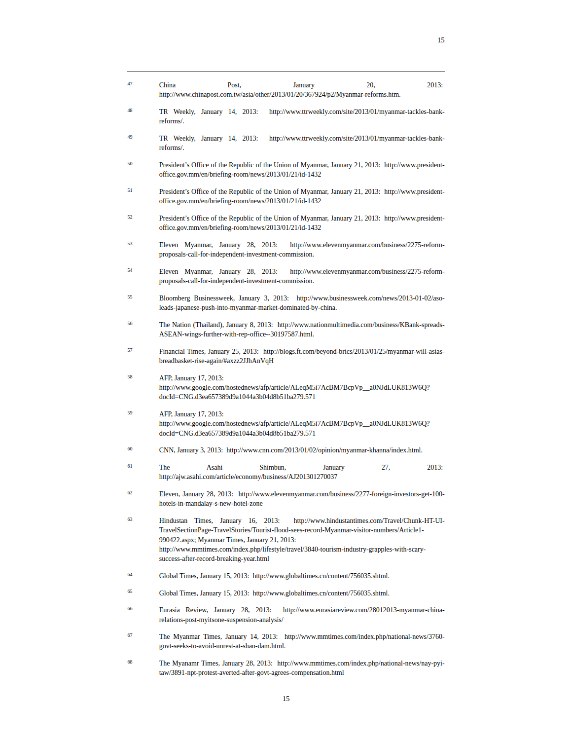15
47 China Post, January 20, 2013: http://www.chinapost.com.tw/asia/other/2013/01/20/367924/p2/Myanmar-reforms.htm.
48 TR Weekly, January 14, 2013: http://www.ttrweekly.com/site/2013/01/myanmar-tackles-bank-reforms/.
49 TR Weekly, January 14, 2013: http://www.ttrweekly.com/site/2013/01/myanmar-tackles-bank-reforms/.
50 President’s Office of the Republic of the Union of Myanmar, January 21, 2013: http://www.president-office.gov.mm/en/briefing-room/news/2013/01/21/id-1432
51 President’s Office of the Republic of the Union of Myanmar, January 21, 2013: http://www.president-office.gov.mm/en/briefing-room/news/2013/01/21/id-1432
52 President’s Office of the Republic of the Union of Myanmar, January 21, 2013: http://www.president-office.gov.mm/en/briefing-room/news/2013/01/21/id-1432
53 Eleven Myanmar, January 28, 2013: http://www.elevenmyanmar.com/business/2275-reform-proposals-call-for-independent-investment-commission.
54 Eleven Myanmar, January 28, 2013: http://www.elevenmyanmar.com/business/2275-reform-proposals-call-for-independent-investment-commission.
55 Bloomberg Businessweek, January 3, 2013: http://www.businessweek.com/news/2013-01-02/aso-leads-japanese-push-into-myanmar-market-dominated-by-china.
56 The Nation (Thailand), January 8, 2013: http://www.nationmultimedia.com/business/KBank-spreads-ASEAN-wings-further-with-rep-office--30197587.html.
57 Financial Times, January 25, 2013: http://blogs.ft.com/beyond-brics/2013/01/25/myanmar-will-asias-breadbasket-rise-again/#axzz2JJhAnVqH
58 AFP, January 17, 2013:
http://www.google.com/hostednews/afp/article/ALeqM5i7AcBM7BcpVp__a0NJdLUK813W6Q?docId=CNG.d3ea657389d9a1044a3b04d8b51ba279.571
59 AFP, January 17, 2013:
http://www.google.com/hostednews/afp/article/ALeqM5i7AcBM7BcpVp__a0NJdLUK813W6Q?docId=CNG.d3ea657389d9a1044a3b04d8b51ba279.571
60 CNN, January 3, 2013: http://www.cnn.com/2013/01/02/opinion/myanmar-khanna/index.html.
61 The Asahi Shimbun, January 27, 2013: http://ajw.asahi.com/article/economy/business/AJ201301270037
62 Eleven, January 28, 2013: http://www.elevenmyanmar.com/business/2277-foreign-investors-get-100-hotels-in-mandalay-s-new-hotel-zone
63 Hindustan Times, January 16, 2013: http://www.hindustantimes.com/Travel/Chunk-HT-UI-TravelSectionPage-TravelStories/Tourist-flood-sees-record-Myanmar-visitor-numbers/Article1-990422.aspx; Myanmar Times, January 21, 2013:
http://www.mmtimes.com/index.php/lifestyle/travel/3840-tourism-industry-grapples-with-scary-success-after-record-breaking-year.html
64 Global Times, January 15, 2013: http://www.globaltimes.cn/content/756035.shtml.
65 Global Times, January 15, 2013: http://www.globaltimes.cn/content/756035.shtml.
66 Eurasia Review, January 28, 2013: http://www.eurasiareview.com/28012013-myanmar-china-relations-post-myitsone-suspension-analysis/
67 The Myanmar Times, January 14, 2013: http://www.mmtimes.com/index.php/national-news/3760-govt-seeks-to-avoid-unrest-at-shan-dam.html.
68 The Myanamr Times, January 28, 2013: http://www.mmtimes.com/index.php/national-news/nay-pyi-taw/3891-npt-protest-averted-after-govt-agrees-compensation.html
15